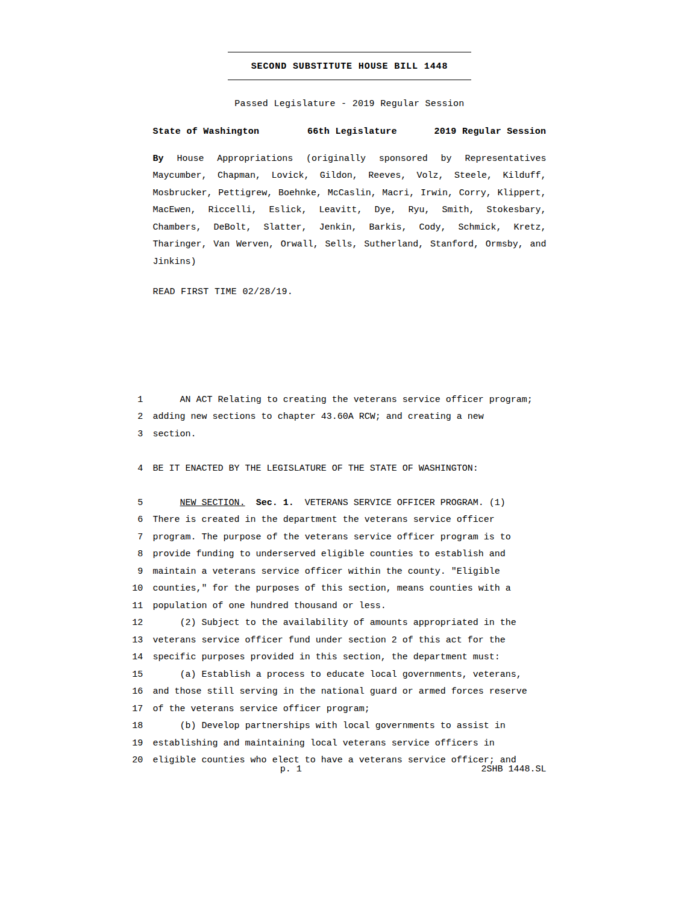SECOND SUBSTITUTE HOUSE BILL 1448
Passed Legislature - 2019 Regular Session
State of Washington 66th Legislature 2019 Regular Session
By House Appropriations (originally sponsored by Representatives Maycumber, Chapman, Lovick, Gildon, Reeves, Volz, Steele, Kilduff, Mosbrucker, Pettigrew, Boehnke, McCaslin, Macri, Irwin, Corry, Klippert, MacEwen, Riccelli, Eslick, Leavitt, Dye, Ryu, Smith, Stokesbary, Chambers, DeBolt, Slatter, Jenkin, Barkis, Cody, Schmick, Kretz, Tharinger, Van Werven, Orwall, Sells, Sutherland, Stanford, Ormsby, and Jinkins)
READ FIRST TIME 02/28/19.
1 AN ACT Relating to creating the veterans service officer program;
2adding new sections to chapter 43.60A RCW; and creating a new
3section.
4 BE IT ENACTED BY THE LEGISLATURE OF THE STATE OF WASHINGTON:
5 NEW SECTION. Sec. 1. VETERANS SERVICE OFFICER PROGRAM. (1)
6 There is created in the department the veterans service officer
7program. The purpose of the veterans service officer program is to
8provide funding to underserved eligible counties to establish and
9maintain a veterans service officer within the county. "Eligible
10counties," for the purposes of this section, means counties with a
11population of one hundred thousand or less.
12 (2) Subject to the availability of amounts appropriated in the
13veterans service officer fund under section 2 of this act for the
14specific purposes provided in this section, the department must:
15 (a) Establish a process to educate local governments, veterans,
16and those still serving in the national guard or armed forces reserve
17of the veterans service officer program;
18 (b) Develop partnerships with local governments to assist in
19establishing and maintaining local veterans service officers in
20eligible counties who elect to have a veterans service officer; and
p. 1 2SHB 1448.SL